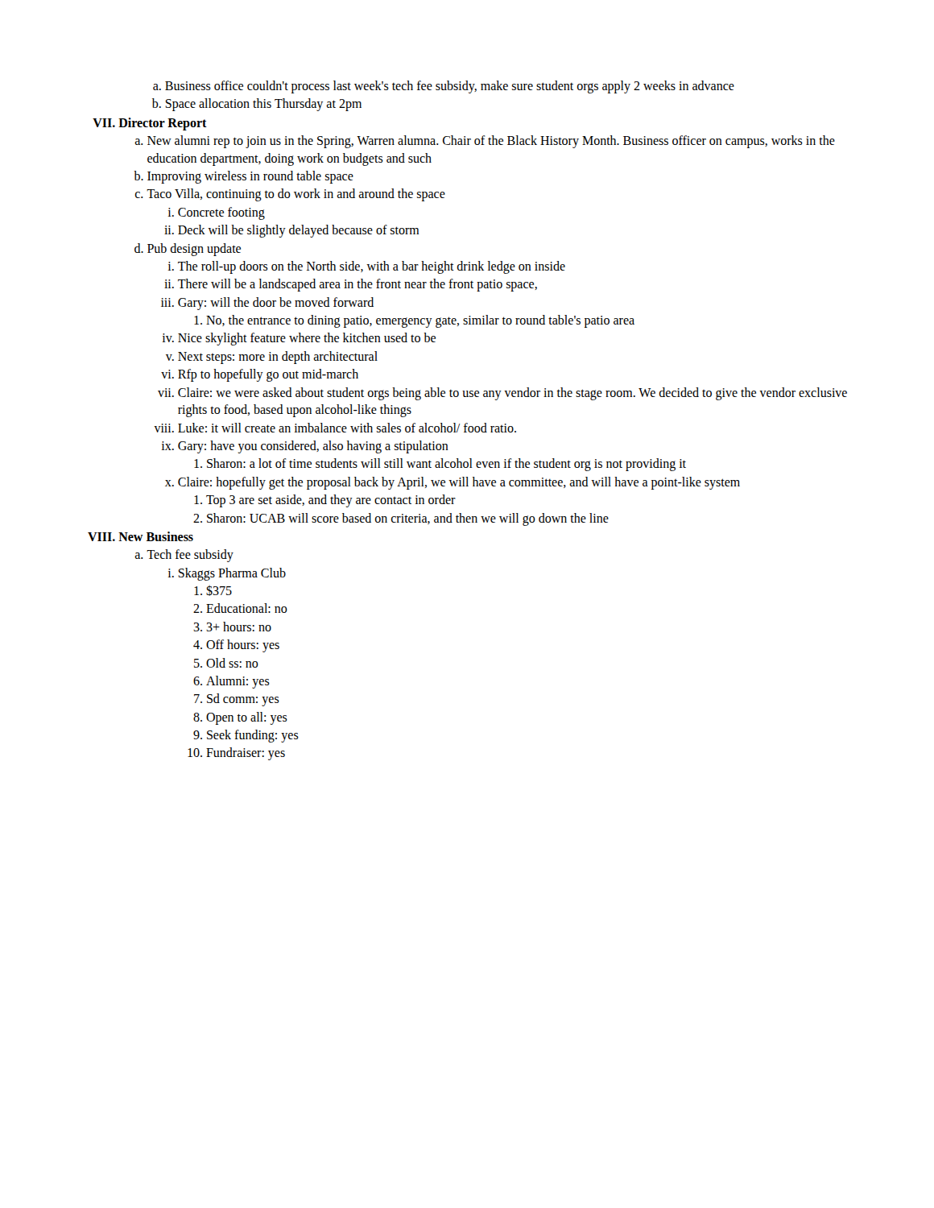Business office couldn't process last week's tech fee subsidy, make sure student orgs apply 2 weeks in advance
Space allocation this Thursday at 2pm
Director Report
New alumni rep to join us in the Spring, Warren alumna. Chair of the Black History Month. Business officer on campus, works in the education department, doing work on budgets and such
Improving wireless in round table space
Taco Villa, continuing to do work in and around the space
Concrete footing
Deck will be slightly delayed because of storm
Pub design update
The roll-up doors on the North side, with a bar height drink ledge on inside
There will be a landscaped area in the front near the front patio space,
Gary: will the door be moved forward
No, the entrance to dining patio, emergency gate, similar to round table's patio area
Nice skylight feature where the kitchen used to be
Next steps: more in depth architectural
Rfp to hopefully go out mid-march
Claire: we were asked about student orgs being able to use any vendor in the stage room. We decided to give the vendor exclusive rights to food, based upon alcohol-like things
Luke: it will create an imbalance with sales of alcohol/ food ratio.
Gary: have you considered, also having a stipulation
Sharon: a lot of time students will still want alcohol even if the student org is not providing it
Claire: hopefully get the proposal back by April, we will have a committee, and will have a point-like system
Top 3 are set aside, and they are contact in order
Sharon: UCAB will score based on criteria, and then we will go down the line
New Business
Tech fee subsidy
Skaggs Pharma Club
$375
Educational: no
3+ hours: no
Off hours: yes
Old ss: no
Alumni: yes
Sd comm: yes
Open to all: yes
Seek funding: yes
Fundraiser: yes